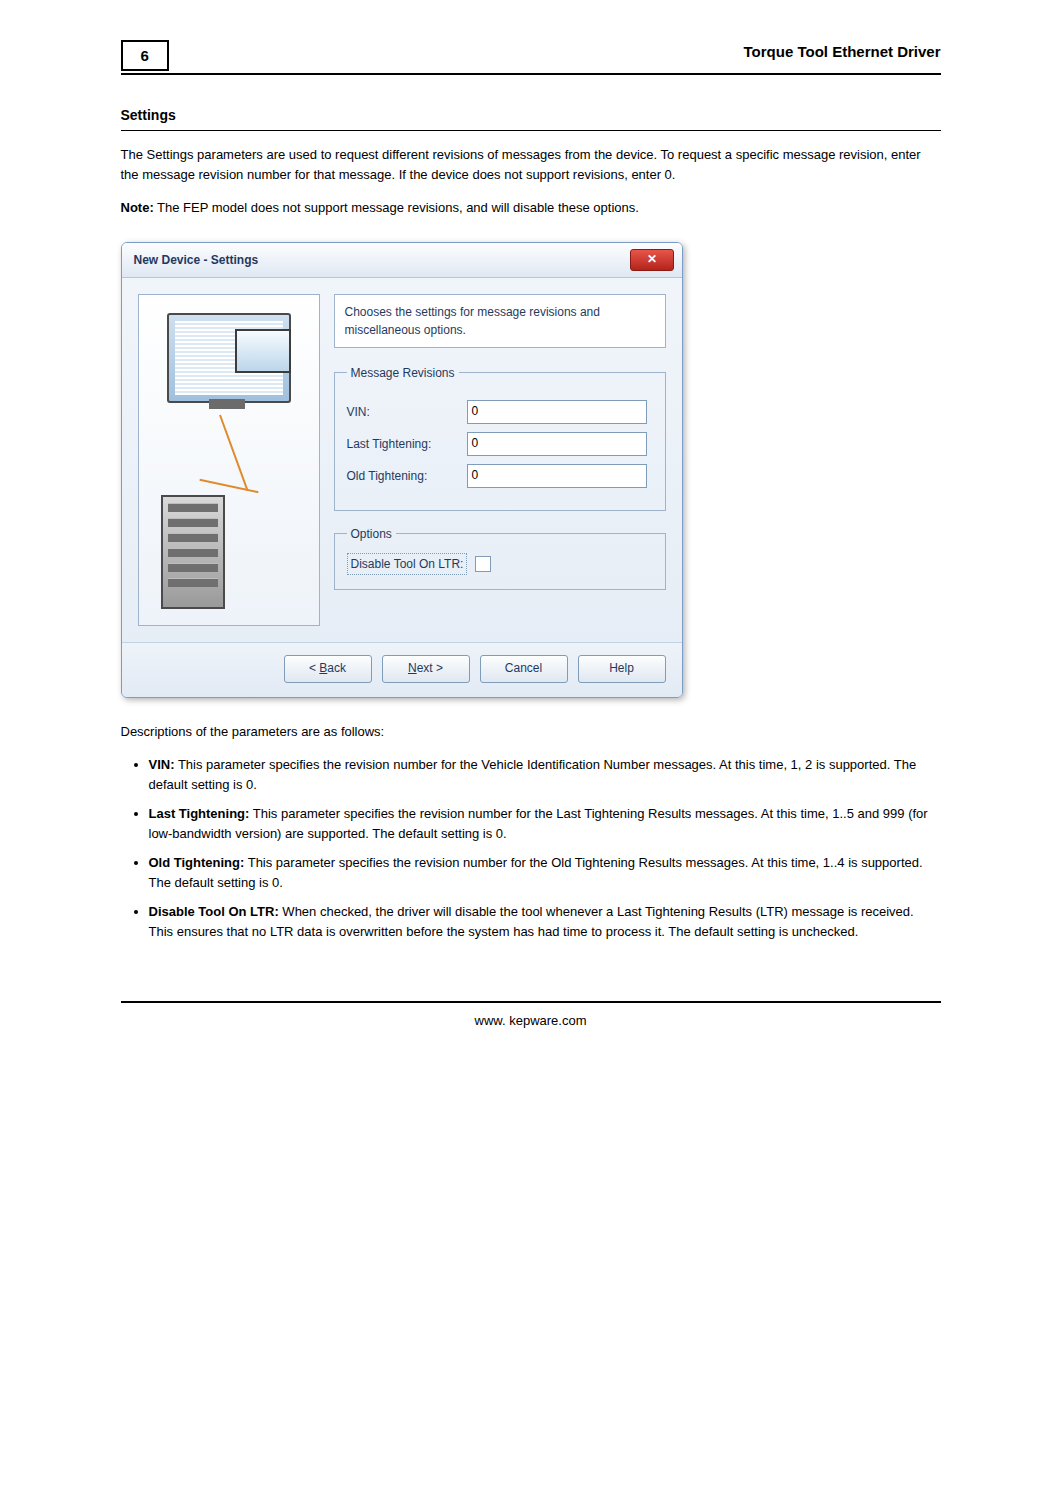6
Torque Tool Ethernet Driver
Settings
The Settings parameters are used to request different revisions of messages from the device. To request a specific message revision, enter the message revision number for that message. If the device does not support revisions, enter 0.
Note: The FEP model does not support message revisions, and will disable these options.
New Device - Settings
✕
Chooses the settings for message revisions and miscellaneous options.
Message Revisions
VIN:
0
Last Tightening:
0
Old Tightening:
0
Options
Disable Tool On LTR:
< Back
Next >
Cancel
Help
Descriptions of the parameters are as follows:
VIN: This parameter specifies the revision number for the Vehicle Identification Number messages. At this time, 1, 2 is supported. The default setting is 0.
Last Tightening: This parameter specifies the revision number for the Last Tightening Results messages. At this time, 1..5 and 999 (for low-bandwidth version) are supported. The default setting is 0.
Old Tightening: This parameter specifies the revision number for the Old Tightening Results messages. At this time, 1..4 is supported. The default setting is 0.
Disable Tool On LTR: When checked, the driver will disable the tool whenever a Last Tightening Results (LTR) message is received. This ensures that no LTR data is overwritten before the system has had time to process it. The default setting is unchecked.
www. kepware.com